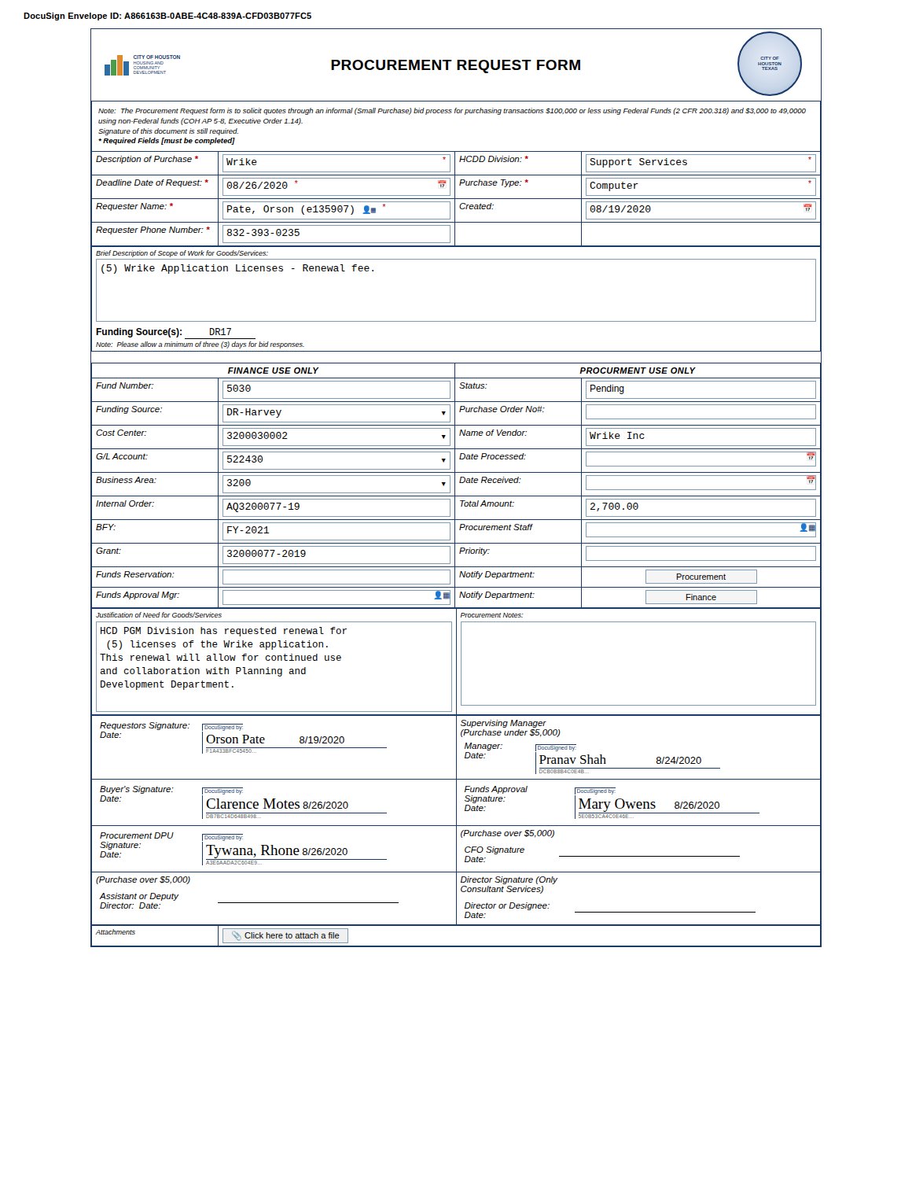DocuSign Envelope ID: A866163B-0ABE-4C48-839A-CFD03B077FC5
| CITY OF HOUSTON HOUSING AND COMMUNITY DEVELOPMENT | PROCUREMENT REQUEST FORM | CITY OF HOUSTON TEXAS |
Note: The Procurement Request form is to solicit quotes through an informal (Small Purchase) bid process for purchasing transactions $100,000 or less using Federal Funds (2 CFR 200.318) and $3,000 to 49,0000 using non-Federal funds (COH AP 5-8, Executive Order 1.14).
Signature of this document is still required.
* Required Fields [must be completed]
| Description of Purchase | Wrike * | HCDD Division: | Support Services * |
| Deadline Date of Request: | 08/26/2020 * 📅 | Purchase Type: | Computer * |
| Requester Name: | Pate, Orson (e135907) 👤▦ * | Created: | 08/19/2020 📅 |
| Requester Phone Number: | 832-393-0235 | | |
| Brief Description of Scope of Work for Goods/Services: (5) Wrike Application Licenses - Renewal fee. Funding Source(s): DR17 Note: Please allow a minimum of three (3) days for bid responses. |
| FINANCE USE ONLY | PROCURMENT USE ONLY |
| Fund Number: | 5030 | Status: | Pending |
| Funding Source: | DR-Harvey ▾ | Purchase Order No#: | |
| Cost Center: | 3200030002 ▾ | Name of Vendor: | Wrike Inc |
| G/L Account: | 522430 ▾ | Date Processed: | 📅 |
| Business Area: | 3200 ▾ | Date Received: | 📅 |
| Internal Order: | AQ3200077-19 | Total Amount: | 2,700.00 |
| BFY: | FY-2021 | Procurement Staff | 👤▦ |
| Grant: | 32000077-2019 | Priority: | |
| Funds Reservation: | | Notify Department: | Procurement |
| Funds Approval Mgr: | 👤▦ | Notify Department: | Finance |
| Justification of Need for Goods/Services HCD PGM Division has requested renewal for (5) licenses of the Wrike application. This renewal will allow for continued use and collaboration with Planning and Development Department. | Procurement Notes: |
| / Requestors Signature: Date: / DocuSigned by: Orson Pate 8/19/2020 F1A433BFC45450... / | Supervising Manager (Purchase under $5,000) / Manager: Date: / DocuSigned by: Pranav Shah 8/24/2020 DCB0B8B4C0E4B... / |
| / Buyer's Signature: Date: / DocuSigned by: Clarence Motes 8/26/2020 DB7BC14D648B498... / | / Funds Approval Signature: Date: / DocuSigned by: Mary Owens 8/26/2020 5E0B53CA4C0E46E... / |
| / Procurement DPU Signature: Date: / DocuSigned by: Tywana, Rhone 8/26/2020 A3E6AADA2C604E9... / | (Purchase over $5,000) / CFO Signature Date: / / |
| (Purchase over $5,000) / Assistant or Deputy Director: Date: / / | Director Signature (Only Consultant Services) / Director or Designee: Date: / / |
| Attachments | 📎 Click here to attach a file |